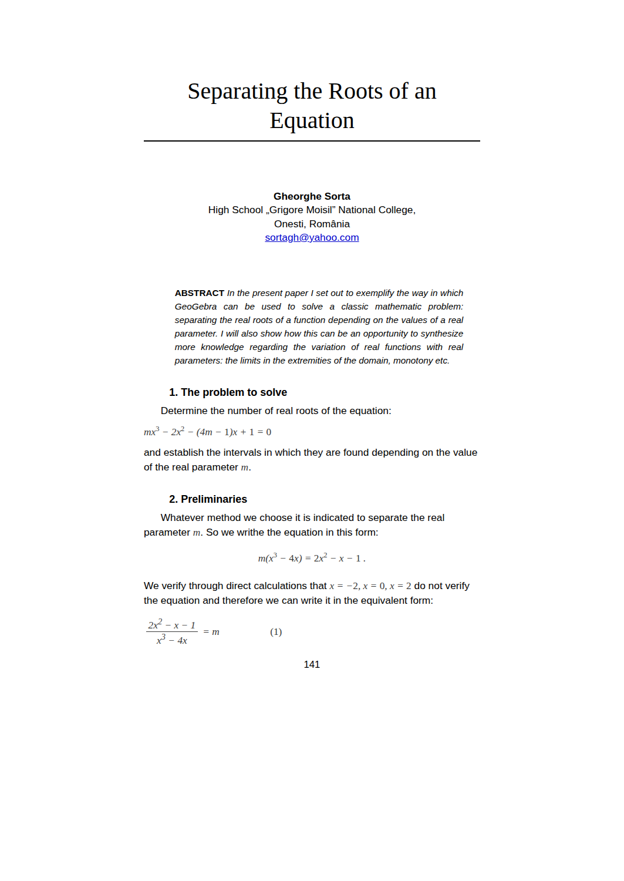Separating the Roots of an
Equation
Gheorghe Sorta
High School „Grigore Moisil” National College,
Onesti, România
sortagh@yahoo.com
ABSTRACT In the present paper I set out to exemplify the way in which GeoGebra can be used to solve a classic mathematic problem: separating the real roots of a function depending on the values of a real parameter. I will also show how this can be an opportunity to synthesize more knowledge regarding the variation of real functions with real parameters: the limits in the extremities of the domain, monotony etc.
1. The problem to solve
Determine the number of real roots of the equation:
mx3 − 2x2 − (4m − 1)x + 1 = 0
and establish the intervals in which they are found depending on the value of the real parameter m.
2. Preliminaries
Whatever method we choose it is indicated to separate the real parameter m. So we writhe the equation in this form:
m(x3 − 4x) = 2x2 − x − 1 .
We verify through direct calculations that x = −2, x = 0, x = 2 do not verify the equation and therefore we can write it in the equivalent form:
2x2 − x − 1 x3 − 4x = m (1)
141